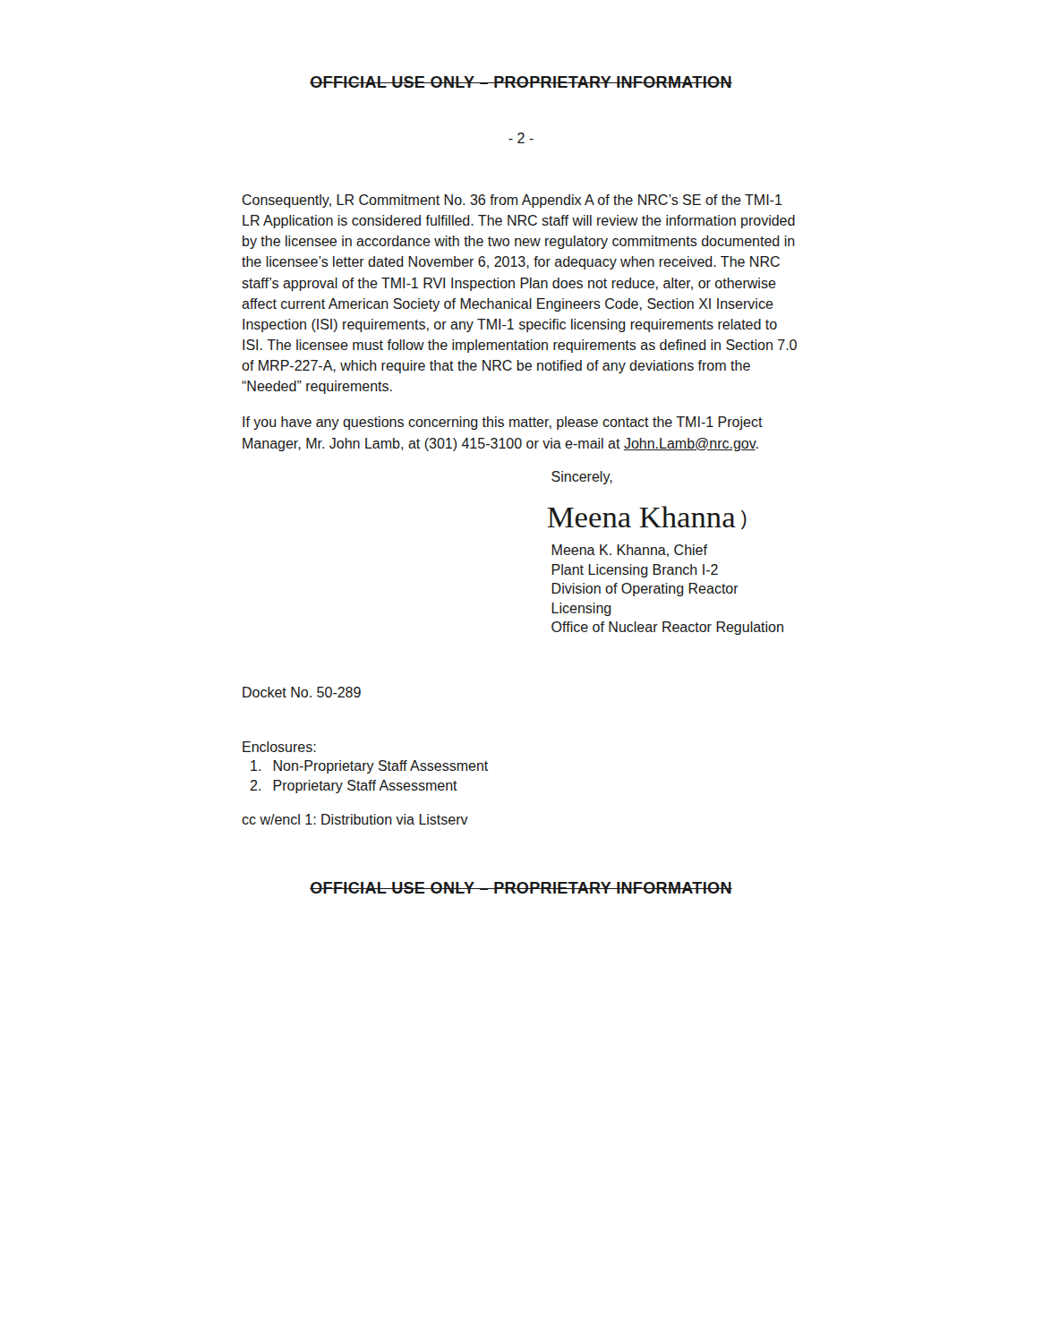OFFICIAL USE ONLY – PROPRIETARY INFORMATION
- 2 -
Consequently, LR Commitment No. 36 from Appendix A of the NRC’s SE of the TMI-1 LR Application is considered fulfilled. The NRC staff will review the information provided by the licensee in accordance with the two new regulatory commitments documented in the licensee’s letter dated November 6, 2013, for adequacy when received. The NRC staff’s approval of the TMI-1 RVI Inspection Plan does not reduce, alter, or otherwise affect current American Society of Mechanical Engineers Code, Section XI Inservice Inspection (ISI) requirements, or any TMI-1 specific licensing requirements related to ISI. The licensee must follow the implementation requirements as defined in Section 7.0 of MRP-227-A, which require that the NRC be notified of any deviations from the “Needed” requirements.
If you have any questions concerning this matter, please contact the TMI-1 Project Manager, Mr. John Lamb, at (301) 415-3100 or via e-mail at John.Lamb@nrc.gov.
Sincerely,
Meena Khanna )
Meena K. Khanna, Chief
Plant Licensing Branch I-2
Division of Operating Reactor Licensing
Office of Nuclear Reactor Regulation
Docket No. 50-289
Enclosures:
Non-Proprietary Staff Assessment
Proprietary Staff Assessment
cc w/encl 1: Distribution via Listserv
OFFICIAL USE ONLY – PROPRIETARY INFORMATION